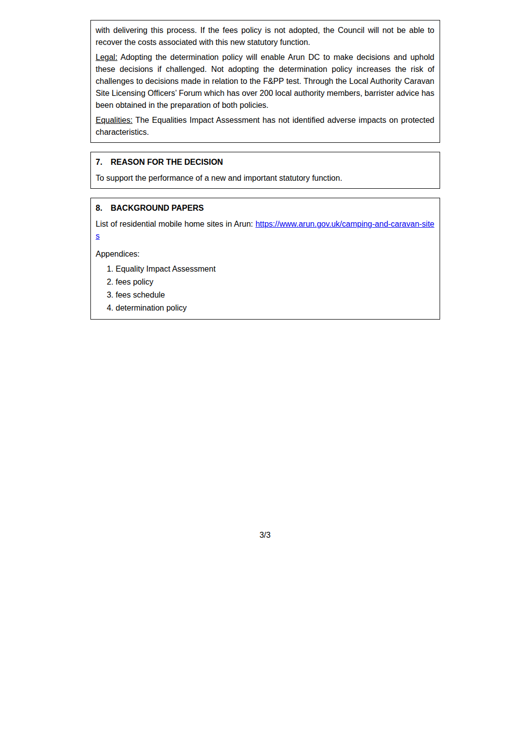with delivering this process. If the fees policy is not adopted, the Council will not be able to recover the costs associated with this new statutory function.
Legal: Adopting the determination policy will enable Arun DC to make decisions and uphold these decisions if challenged. Not adopting the determination policy increases the risk of challenges to decisions made in relation to the F&PP test. Through the Local Authority Caravan Site Licensing Officers’ Forum which has over 200 local authority members, barrister advice has been obtained in the preparation of both policies.
Equalities: The Equalities Impact Assessment has not identified adverse impacts on protected characteristics.
7. REASON FOR THE DECISION
To support the performance of a new and important statutory function.
8. BACKGROUND PAPERS
List of residential mobile home sites in Arun: https://www.arun.gov.uk/camping-and-caravan-sites
Appendices:
Equality Impact Assessment
fees policy
fees schedule
determination policy
3/3